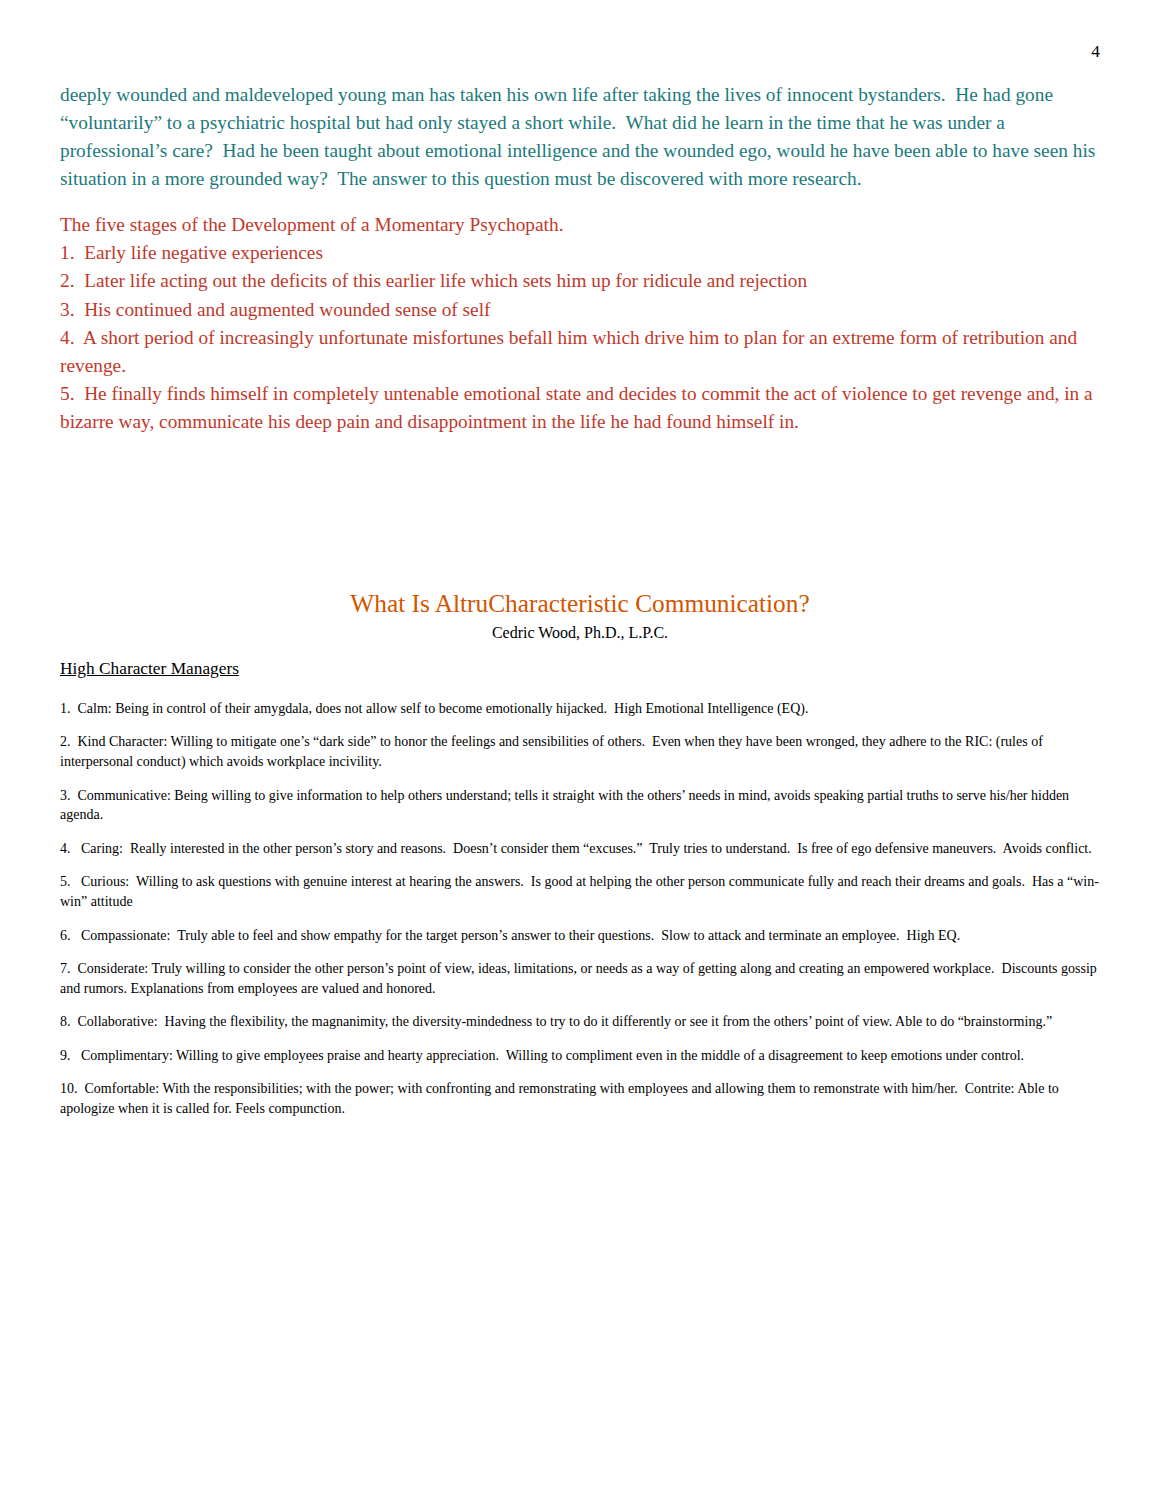4
deeply wounded and maldeveloped young man has taken his own life after taking the lives of innocent bystanders. He had gone “voluntarily” to a psychiatric hospital but had only stayed a short while. What did he learn in the time that he was under a professional’s care? Had he been taught about emotional intelligence and the wounded ego, would he have been able to have seen his situation in a more grounded way? The answer to this question must be discovered with more research.
The five stages of the Development of a Momentary Psychopath.
1. Early life negative experiences
2. Later life acting out the deficits of this earlier life which sets him up for ridicule and rejection
3. His continued and augmented wounded sense of self
4. A short period of increasingly unfortunate misfortunes befall him which drive him to plan for an extreme form of retribution and revenge.
5. He finally finds himself in completely untenable emotional state and decides to commit the act of violence to get revenge and, in a bizarre way, communicate his deep pain and disappointment in the life he had found himself in.
What Is AltruCharacteristic Communication?
Cedric Wood, Ph.D., L.P.C.
High Character Managers
1. Calm: Being in control of their amygdala, does not allow self to become emotionally hijacked. High Emotional Intelligence (EQ).
2. Kind Character: Willing to mitigate one’s “dark side” to honor the feelings and sensibilities of others. Even when they have been wronged, they adhere to the RIC: (rules of interpersonal conduct) which avoids workplace incivility.
3. Communicative: Being willing to give information to help others understand; tells it straight with the others’ needs in mind, avoids speaking partial truths to serve his/her hidden agenda.
4. Caring: Really interested in the other person’s story and reasons. Doesn’t consider them “excuses.” Truly tries to understand. Is free of ego defensive maneuvers. Avoids conflict.
5. Curious: Willing to ask questions with genuine interest at hearing the answers. Is good at helping the other person communicate fully and reach their dreams and goals. Has a “win-win” attitude
6. Compassionate: Truly able to feel and show empathy for the target person’s answer to their questions. Slow to attack and terminate an employee. High EQ.
7. Considerate: Truly willing to consider the other person’s point of view, ideas, limitations, or needs as a way of getting along and creating an empowered workplace. Discounts gossip and rumors. Explanations from employees are valued and honored.
8. Collaborative: Having the flexibility, the magnanimity, the diversity-mindedness to try to do it differently or see it from the others’ point of view. Able to do “brainstorming.”
9. Complimentary: Willing to give employees praise and hearty appreciation. Willing to compliment even in the middle of a disagreement to keep emotions under control.
10. Comfortable: With the responsibilities; with the power; with confronting and remonstrating with employees and allowing them to remonstrate with him/her. Contrite: Able to apologize when it is called for. Feels compunction.